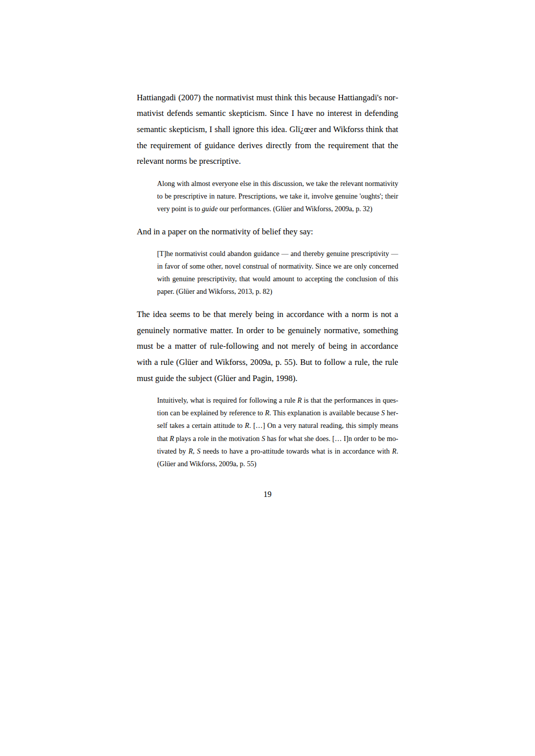Hattiangadi (2007) the normativist must think this because Hattiangadi's normativist defends semantic skepticism. Since I have no interest in defending semantic skepticism, I shall ignore this idea. Glï¿œer and Wikforss think that the requirement of guidance derives directly from the requirement that the relevant norms be prescriptive.
Along with almost everyone else in this discussion, we take the relevant normativity to be prescriptive in nature. Prescriptions, we take it, involve genuine 'oughts'; their very point is to guide our performances. (Glüer and Wikforss, 2009a, p. 32)
And in a paper on the normativity of belief they say:
[T]he normativist could abandon guidance — and thereby genuine prescriptivity — in favor of some other, novel construal of normativity. Since we are only concerned with genuine prescriptivity, that would amount to accepting the conclusion of this paper. (Glüer and Wikforss, 2013, p. 82)
The idea seems to be that merely being in accordance with a norm is not a genuinely normative matter. In order to be genuinely normative, something must be a matter of rule-following and not merely of being in accordance with a rule (Glüer and Wikforss, 2009a, p. 55). But to follow a rule, the rule must guide the subject (Glüer and Pagin, 1998).
Intuitively, what is required for following a rule R is that the performances in question can be explained by reference to R. This explanation is available because S herself takes a certain attitude to R. […] On a very natural reading, this simply means that R plays a role in the motivation S has for what she does. [… I]n order to be motivated by R, S needs to have a pro-attitude towards what is in accordance with R. (Glüer and Wikforss, 2009a, p. 55)
19